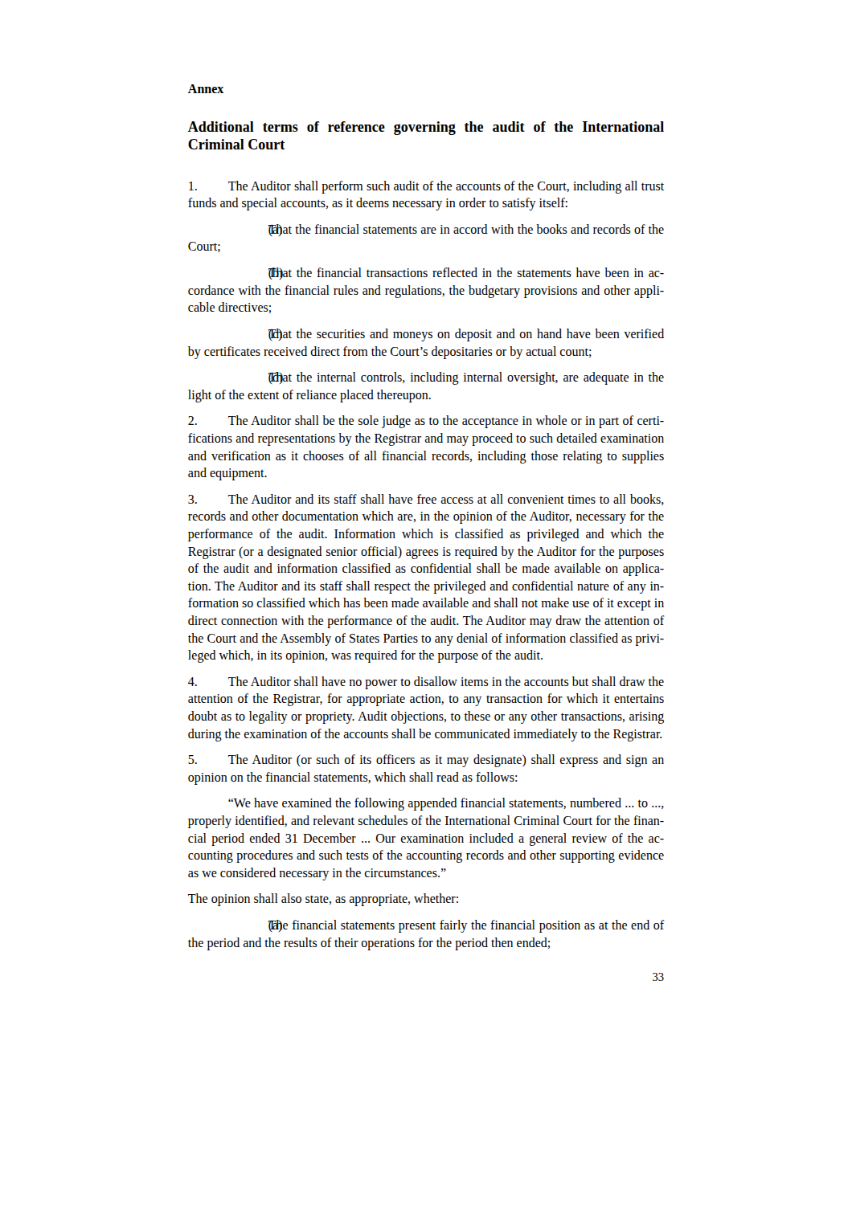Annex
Additional terms of reference governing the audit of the International Criminal Court
1. The Auditor shall perform such audit of the accounts of the Court, including all trust funds and special accounts, as it deems necessary in order to satisfy itself:
(a) That the financial statements are in accord with the books and records of the Court;
(b) That the financial transactions reflected in the statements have been in accordance with the financial rules and regulations, the budgetary provisions and other applicable directives;
(c) That the securities and moneys on deposit and on hand have been verified by certificates received direct from the Court’s depositaries or by actual count;
(d) That the internal controls, including internal oversight, are adequate in the light of the extent of reliance placed thereupon.
2. The Auditor shall be the sole judge as to the acceptance in whole or in part of certifications and representations by the Registrar and may proceed to such detailed examination and verification as it chooses of all financial records, including those relating to supplies and equipment.
3. The Auditor and its staff shall have free access at all convenient times to all books, records and other documentation which are, in the opinion of the Auditor, necessary for the performance of the audit. Information which is classified as privileged and which the Registrar (or a designated senior official) agrees is required by the Auditor for the purposes of the audit and information classified as confidential shall be made available on application. The Auditor and its staff shall respect the privileged and confidential nature of any information so classified which has been made available and shall not make use of it except in direct connection with the performance of the audit. The Auditor may draw the attention of the Court and the Assembly of States Parties to any denial of information classified as privileged which, in its opinion, was required for the purpose of the audit.
4. The Auditor shall have no power to disallow items in the accounts but shall draw the attention of the Registrar, for appropriate action, to any transaction for which it entertains doubt as to legality or propriety. Audit objections, to these or any other transactions, arising during the examination of the accounts shall be communicated immediately to the Registrar.
5. The Auditor (or such of its officers as it may designate) shall express and sign an opinion on the financial statements, which shall read as follows:
“We have examined the following appended financial statements, numbered ... to ..., properly identified, and relevant schedules of the International Criminal Court for the financial period ended 31 December ... Our examination included a general review of the accounting procedures and such tests of the accounting records and other supporting evidence as we considered necessary in the circumstances.”
The opinion shall also state, as appropriate, whether:
(a) The financial statements present fairly the financial position as at the end of the period and the results of their operations for the period then ended;
33